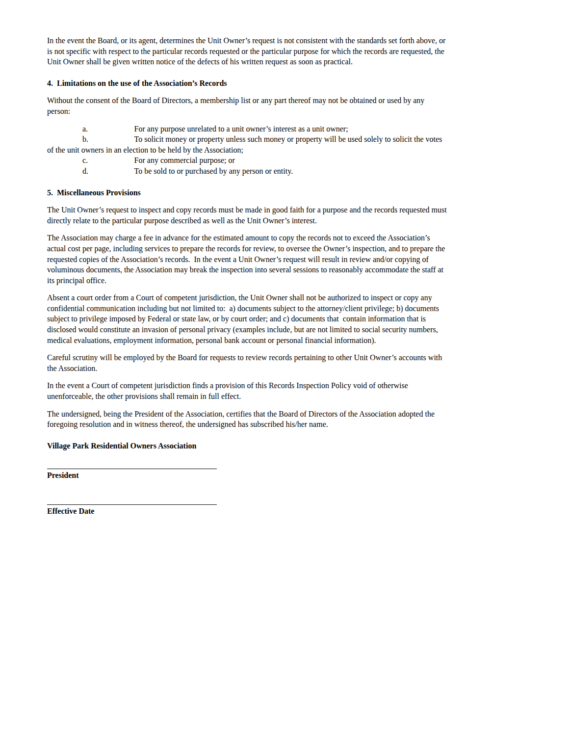In the event the Board, or its agent, determines the Unit Owner’s request is not consistent with the standards set forth above, or is not specific with respect to the particular records requested or the particular purpose for which the records are requested, the Unit Owner shall be given written notice of the defects of his written request as soon as practical.
4. Limitations on the use of the Association’s Records
Without the consent of the Board of Directors, a membership list or any part thereof may not be obtained or used by any person:
a. For any purpose unrelated to a unit owner’s interest as a unit owner;
b. To solicit money or property unless such money or property will be used solely to solicit the votes
of the unit owners in an election to be held by the Association;
c. For any commercial purpose; or
d. To be sold to or purchased by any person or entity.
5. Miscellaneous Provisions
The Unit Owner’s request to inspect and copy records must be made in good faith for a purpose and the records requested must directly relate to the particular purpose described as well as the Unit Owner’s interest.
The Association may charge a fee in advance for the estimated amount to copy the records not to exceed the Association’s actual cost per page, including services to prepare the records for review, to oversee the Owner’s inspection, and to prepare the requested copies of the Association’s records. In the event a Unit Owner’s request will result in review and/or copying of voluminous documents, the Association may break the inspection into several sessions to reasonably accommodate the staff at its principal office.
Absent a court order from a Court of competent jurisdiction, the Unit Owner shall not be authorized to inspect or copy any confidential communication including but not limited to: a) documents subject to the attorney/client privilege; b) documents subject to privilege imposed by Federal or state law, or by court order; and c) documents that contain information that is disclosed would constitute an invasion of personal privacy (examples include, but are not limited to social security numbers, medical evaluations, employment information, personal bank account or personal financial information).
Careful scrutiny will be employed by the Board for requests to review records pertaining to other Unit Owner’s accounts with the Association.
In the event a Court of competent jurisdiction finds a provision of this Records Inspection Policy void of otherwise unenforceable, the other provisions shall remain in full effect.
The undersigned, being the President of the Association, certifies that the Board of Directors of the Association adopted the foregoing resolution and in witness thereof, the undersigned has subscribed his/her name.
Village Park Residential Owners Association
President
Effective Date